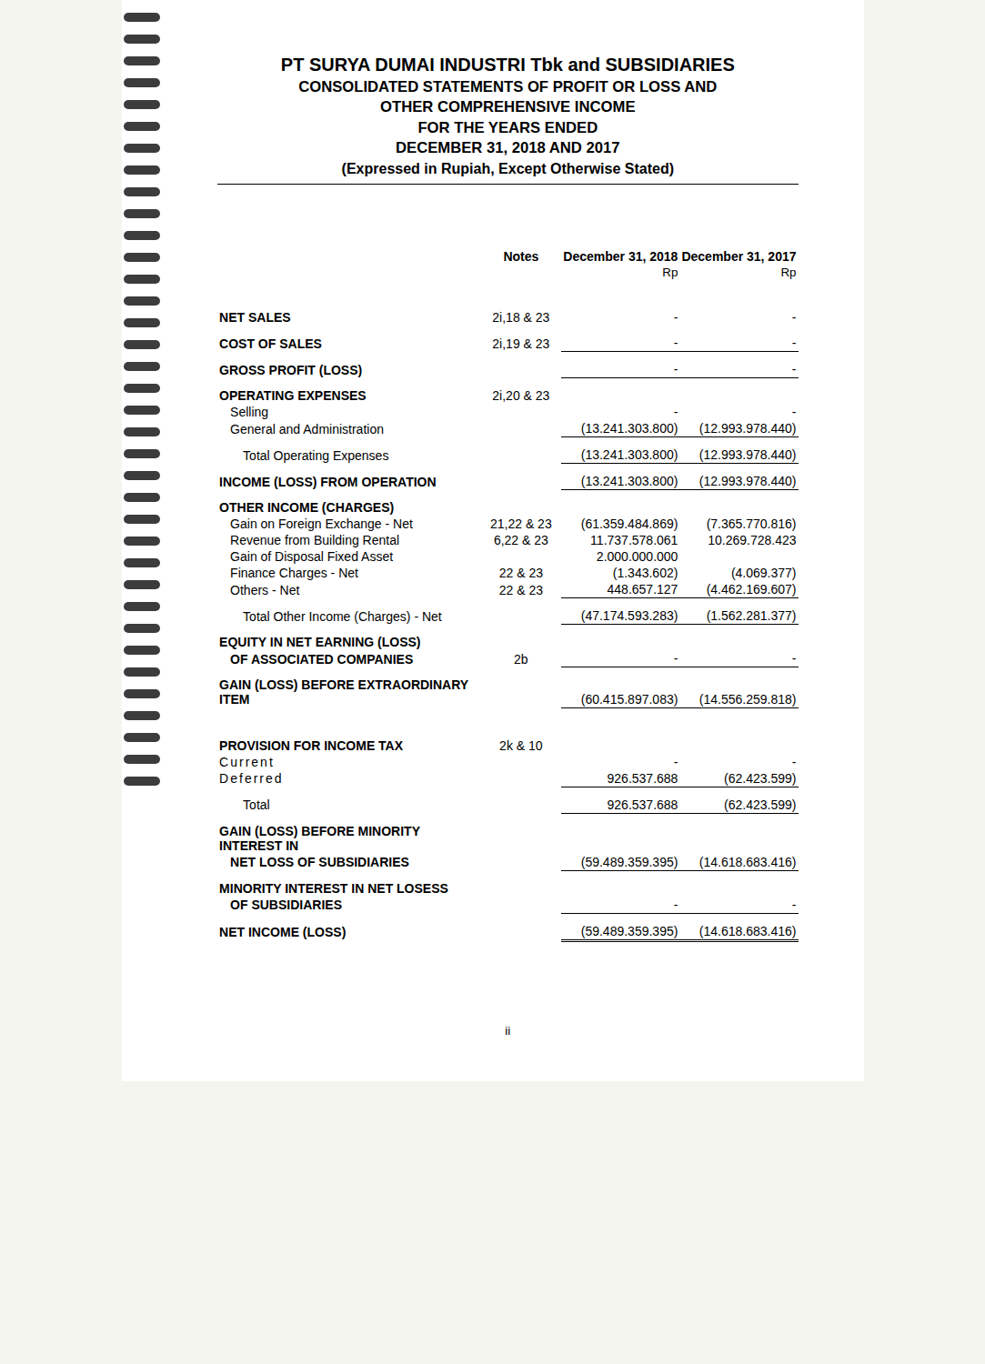PT SURYA DUMAI INDUSTRI Tbk and SUBSIDIARIES
CONSOLIDATED STATEMENTS OF PROFIT OR LOSS AND
OTHER COMPREHENSIVE INCOME
FOR THE YEARS ENDED
DECEMBER 31, 2018 AND 2017
(Expressed in Rupiah, Except Otherwise Stated)
| | Notes | December 31, 2018 | December 31, 2017 |
| --- | --- | --- | --- |
| | | Rp | Rp |
| NET SALES | 2i,18 & 23 | - | - |
| COST OF SALES | 2i,19 & 23 | - | - |
| GROSS PROFIT (LOSS) | | - | - |
| OPERATING EXPENSES | 2i,20 & 23 | | |
| Selling | | - | - |
| General and Administration | | (13.241.303.800) | (12.993.978.440) |
| Total Operating Expenses | | (13.241.303.800) | (12.993.978.440) |
| INCOME (LOSS) FROM OPERATION | | (13.241.303.800) | (12.993.978.440) |
| OTHER INCOME (CHARGES) | | | |
| Gain on Foreign Exchange - Net | 21,22 & 23 | (61.359.484.869) | (7.365.770.816) |
| Revenue from Building Rental | 6,22 & 23 | 11.737.578.061 | 10.269.728.423 |
| Gain of Disposal Fixed Asset | | 2.000.000.000 | |
| Finance Charges - Net | 22 & 23 | (1.343.602) | (4.069.377) |
| Others - Net | 22 & 23 | 448.657.127 | (4.462.169.607) |
| Total Other Income (Charges) - Net | | (47.174.593.283) | (1.562.281.377) |
| EQUITY IN NET EARNING (LOSS) | | | |
| OF ASSOCIATED COMPANIES | 2b | - | - |
| GAIN (LOSS) BEFORE EXTRAORDINARY ITEM | | (60.415.897.083) | (14.556.259.818) |
| PROVISION FOR INCOME TAX | 2k & 10 | | |
| Current | | - | - |
| Deferred | | 926.537.688 | (62.423.599) |
| Total | | 926.537.688 | (62.423.599) |
| GAIN (LOSS) BEFORE MINORITY INTEREST IN | | | |
| NET LOSS OF SUBSIDIARIES | | (59.489.359.395) | (14.618.683.416) |
| MINORITY INTEREST IN NET LOSESS | | | |
| OF SUBSIDIARIES | | - | - |
| NET INCOME (LOSS) | | (59.489.359.395) | (14.618.683.416) |
ii